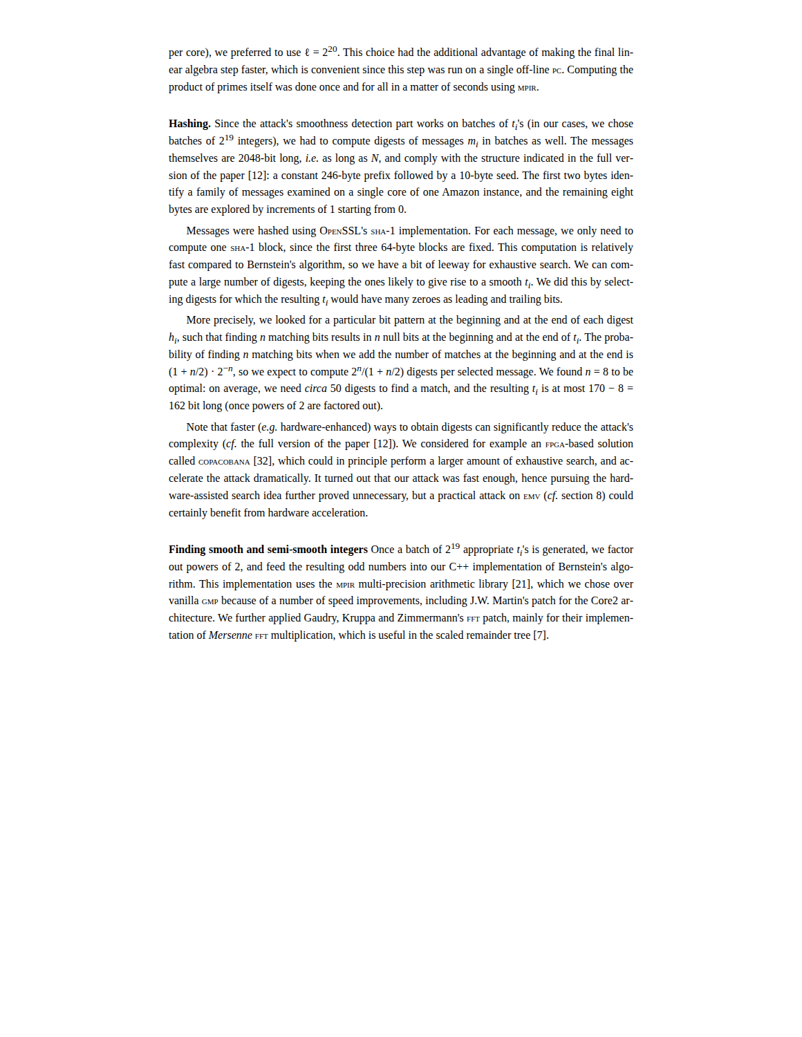per core), we preferred to use ℓ = 220. This choice had the additional advantage of making the final linear algebra step faster, which is convenient since this step was run on a single off-line pc. Computing the product of primes itself was done once and for all in a matter of seconds using mpir.
Hashing.
Since the attack's smoothness detection part works on batches of ti's (in our cases, we chose batches of 219 integers), we had to compute digests of messages mi in batches as well. The messages themselves are 2048-bit long, i.e. as long as N, and comply with the structure indicated in the full version of the paper [12]: a constant 246-byte prefix followed by a 10-byte seed. The first two bytes identify a family of messages examined on a single core of one Amazon instance, and the remaining eight bytes are explored by increments of 1 starting from 0.
Messages were hashed using OpenSSL's sha-1 implementation. For each message, we only need to compute one sha-1 block, since the first three 64-byte blocks are fixed. This computation is relatively fast compared to Bernstein's algorithm, so we have a bit of leeway for exhaustive search. We can compute a large number of digests, keeping the ones likely to give rise to a smooth ti. We did this by selecting digests for which the resulting ti would have many zeroes as leading and trailing bits.
More precisely, we looked for a particular bit pattern at the beginning and at the end of each digest hi, such that finding n matching bits results in n null bits at the beginning and at the end of ti. The probability of finding n matching bits when we add the number of matches at the beginning and at the end is (1 + n/2) · 2−n, so we expect to compute 2n/(1 + n/2) digests per selected message. We found n = 8 to be optimal: on average, we need circa 50 digests to find a match, and the resulting ti is at most 170 − 8 = 162 bit long (once powers of 2 are factored out).
Note that faster (e.g. hardware-enhanced) ways to obtain digests can significantly reduce the attack's complexity (cf. the full version of the paper [12]). We considered for example an fpga-based solution called copacobana [32], which could in principle perform a larger amount of exhaustive search, and accelerate the attack dramatically. It turned out that our attack was fast enough, hence pursuing the hardware-assisted search idea further proved unnecessary, but a practical attack on emv (cf. section 8) could certainly benefit from hardware acceleration.
Finding smooth and semi-smooth integers
Once a batch of 219 appropriate ti's is generated, we factor out powers of 2, and feed the resulting odd numbers into our C++ implementation of Bernstein's algorithm. This implementation uses the mpir multi-precision arithmetic library [21], which we chose over vanilla gmp because of a number of speed improvements, including J.W. Martin's patch for the Core2 architecture. We further applied Gaudry, Kruppa and Zimmermann's fft patch, mainly for their implementation of Mersenne fft multiplication, which is useful in the scaled remainder tree [7].